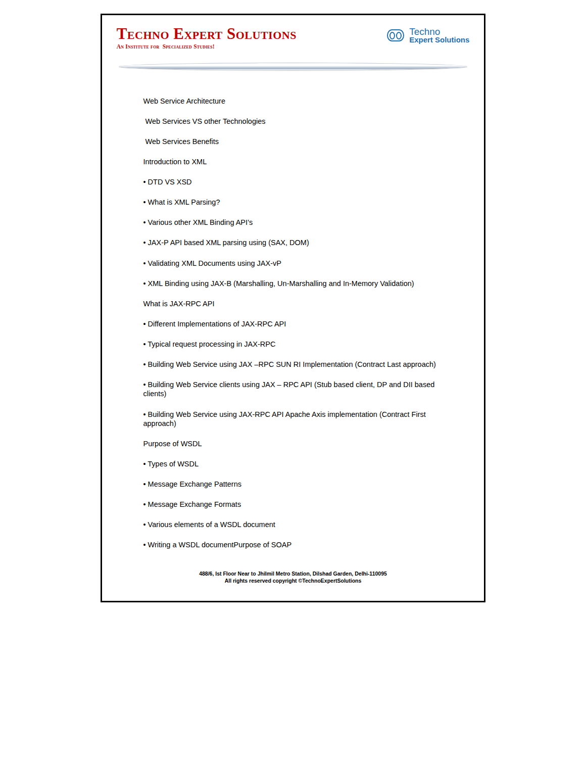Techno Expert Solutions
An Institute for Specialized Studies!
Techno Expert Solutions
Web Service Architecture
Web Services VS other Technologies
Web Services Benefits
Introduction to XML
• DTD VS XSD
• What is XML Parsing?
• Various other XML Binding API’s
• JAX-P API based XML parsing using (SAX, DOM)
• Validating XML Documents using JAX-vP
• XML Binding using JAX-B (Marshalling, Un-Marshalling and In-Memory Validation)
What is JAX-RPC API
• Different Implementations of JAX-RPC API
• Typical request processing in JAX-RPC
• Building Web Service using JAX –RPC SUN RI Implementation (Contract Last approach)
• Building Web Service clients using JAX – RPC API (Stub based client, DP and DII based clients)
• Building Web Service using JAX-RPC API Apache Axis implementation (Contract First approach)
Purpose of WSDL
• Types of WSDL
• Message Exchange Patterns
• Message Exchange Formats
• Various elements of a WSDL document
• Writing a WSDL documentPurpose of SOAP
488/6, Ist Floor Near to Jhilmil Metro Station, Dilshad Garden, Delhi-110095
All rights reserved copyright ©TechnoExpertSolutions